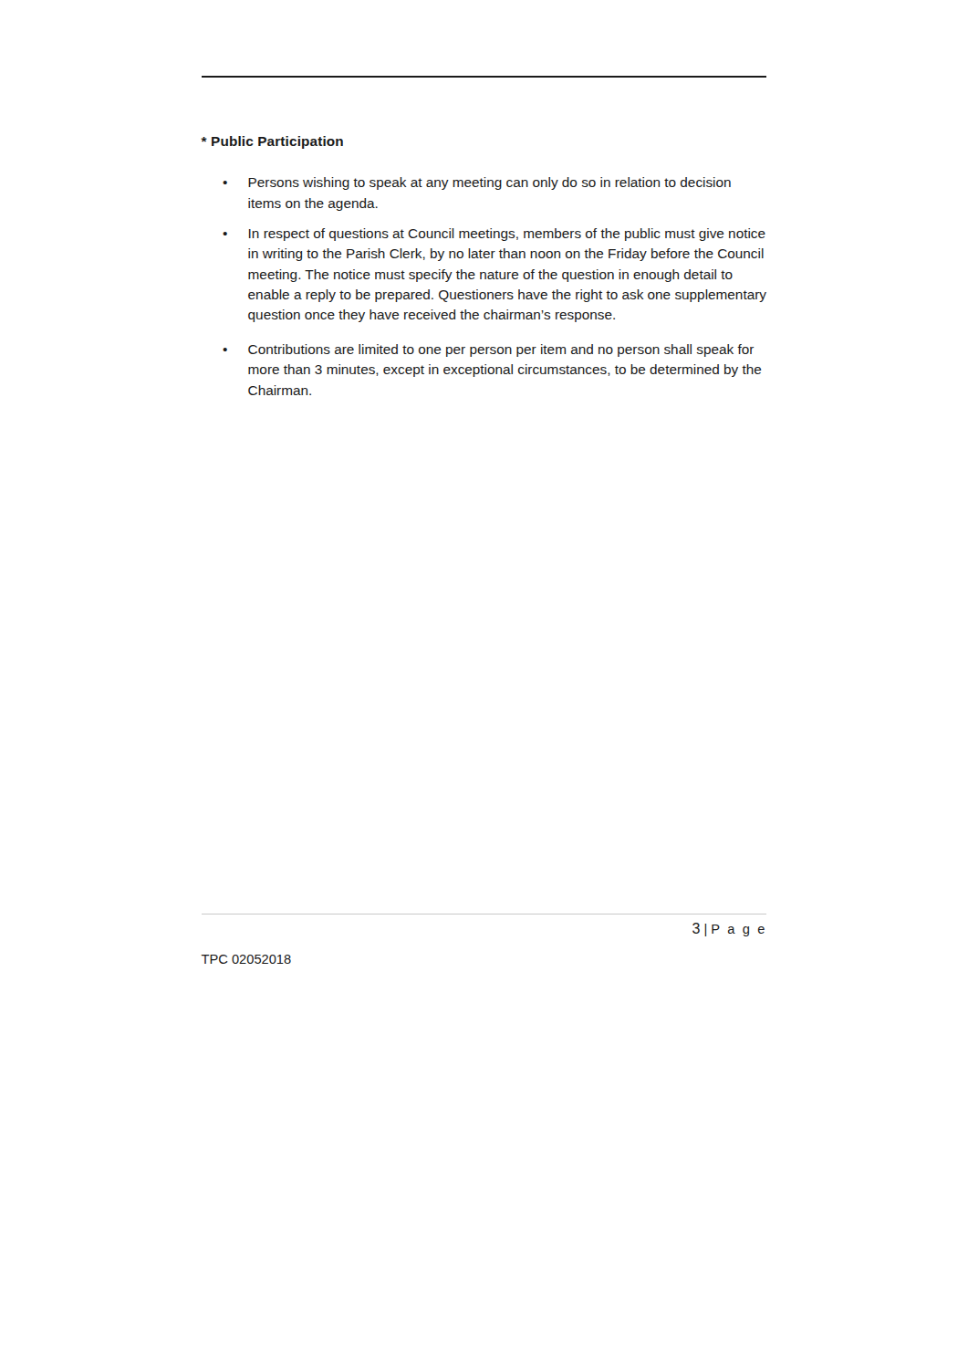* Public Participation
Persons wishing to speak at any meeting can only do so in relation to decision items on the agenda.
In respect of questions at Council meetings, members of the public must give notice in writing to the Parish Clerk, by no later than noon on the Friday before the Council meeting. The notice must specify the nature of the question in enough detail to enable a reply to be prepared. Questioners have the right to ask one supplementary question once they have received the chairman’s response.
Contributions are limited to one per person per item and no person shall speak for more than 3 minutes, except in exceptional circumstances, to be determined by the Chairman.
3 | P a g e
TPC 02052018